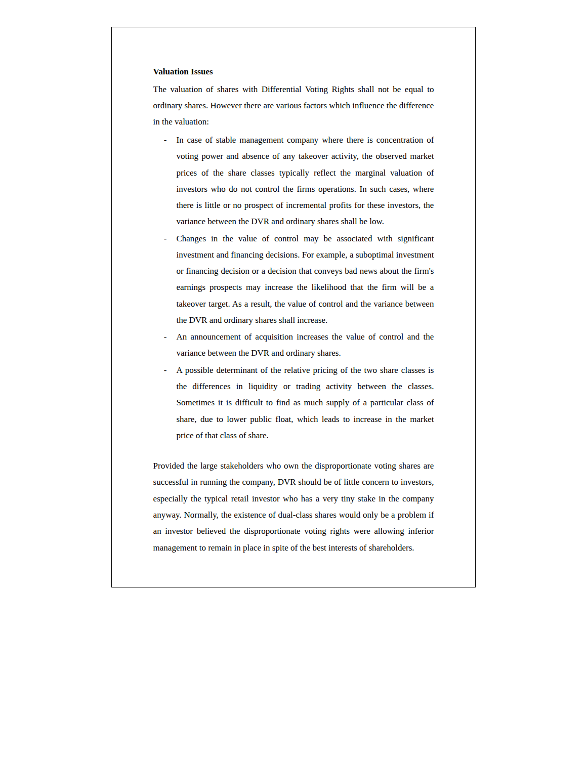Valuation Issues
The valuation of shares with Differential Voting Rights shall not be equal to ordinary shares. However there are various factors which influence the difference in the valuation:
In case of stable management company where there is concentration of voting power and absence of any takeover activity, the observed market prices of the share classes typically reflect the marginal valuation of investors who do not control the firms operations. In such cases, where there is little or no prospect of incremental profits for these investors, the variance between the DVR and ordinary shares shall be low.
Changes in the value of control may be associated with significant investment and financing decisions. For example, a suboptimal investment or financing decision or a decision that conveys bad news about the firm's earnings prospects may increase the likelihood that the firm will be a takeover target. As a result, the value of control and the variance between the DVR and ordinary shares shall increase.
An announcement of acquisition increases the value of control and the variance between the DVR and ordinary shares.
A possible determinant of the relative pricing of the two share classes is the differences in liquidity or trading activity between the classes. Sometimes it is difficult to find as much supply of a particular class of share, due to lower public float, which leads to increase in the market price of that class of share.
Provided the large stakeholders who own the disproportionate voting shares are successful in running the company, DVR should be of little concern to investors, especially the typical retail investor who has a very tiny stake in the company anyway. Normally, the existence of dual-class shares would only be a problem if an investor believed the disproportionate voting rights were allowing inferior management to remain in place in spite of the best interests of shareholders.